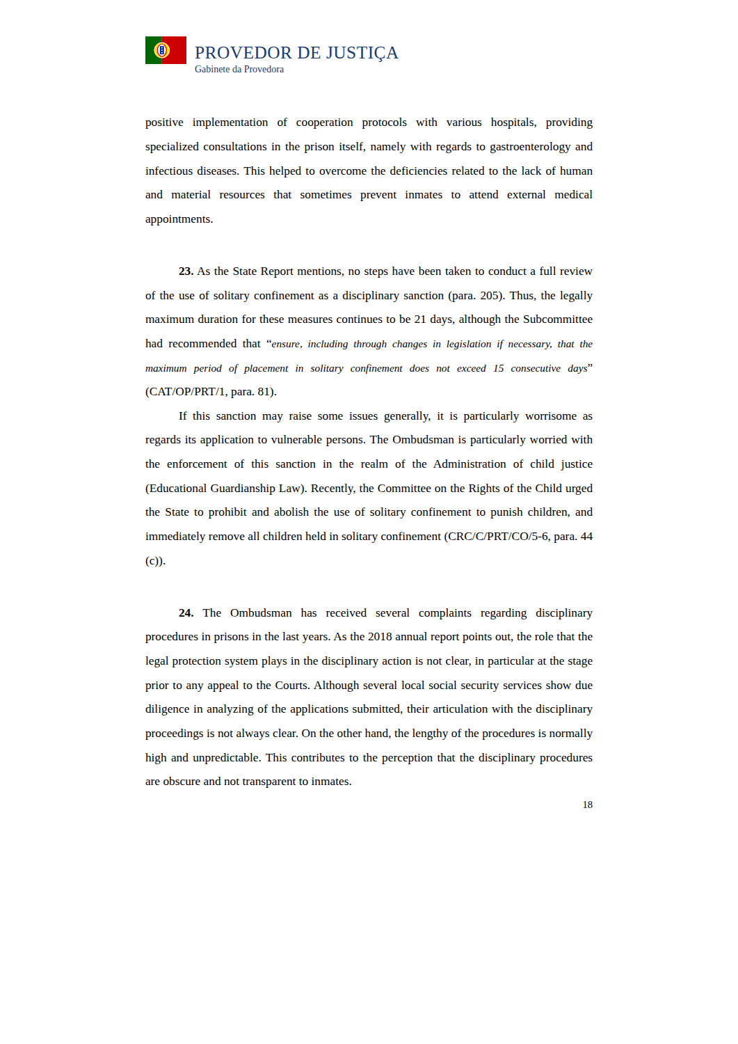PROVEDOR DE JUSTIÇA
Gabinete da Provedora
positive implementation of cooperation protocols with various hospitals, providing specialized consultations in the prison itself, namely with regards to gastroenterology and infectious diseases. This helped to overcome the deficiencies related to the lack of human and material resources that sometimes prevent inmates to attend external medical appointments.
23. As the State Report mentions, no steps have been taken to conduct a full review of the use of solitary confinement as a disciplinary sanction (para. 205). Thus, the legally maximum duration for these measures continues to be 21 days, although the Subcommittee had recommended that “ensure, including through changes in legislation if necessary, that the maximum period of placement in solitary confinement does not exceed 15 consecutive days” (CAT/OP/PRT/1, para. 81).
If this sanction may raise some issues generally, it is particularly worrisome as regards its application to vulnerable persons. The Ombudsman is particularly worried with the enforcement of this sanction in the realm of the Administration of child justice (Educational Guardianship Law). Recently, the Committee on the Rights of the Child urged the State to prohibit and abolish the use of solitary confinement to punish children, and immediately remove all children held in solitary confinement (CRC/C/PRT/CO/5-6, para. 44 (c)).
24. The Ombudsman has received several complaints regarding disciplinary procedures in prisons in the last years. As the 2018 annual report points out, the role that the legal protection system plays in the disciplinary action is not clear, in particular at the stage prior to any appeal to the Courts. Although several local social security services show due diligence in analyzing of the applications submitted, their articulation with the disciplinary proceedings is not always clear. On the other hand, the lengthy of the procedures is normally high and unpredictable. This contributes to the perception that the disciplinary procedures are obscure and not transparent to inmates.
18